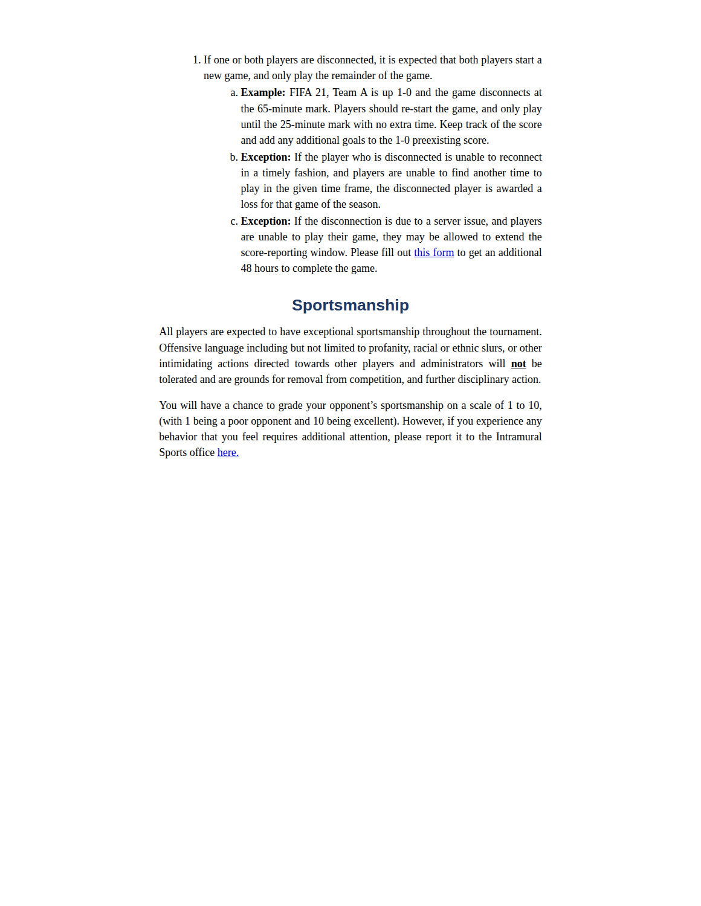If one or both players are disconnected, it is expected that both players start a new game, and only play the remainder of the game.
Example: FIFA 21, Team A is up 1-0 and the game disconnects at the 65-minute mark. Players should re-start the game, and only play until the 25-minute mark with no extra time. Keep track of the score and add any additional goals to the 1-0 preexisting score.
Exception: If the player who is disconnected is unable to reconnect in a timely fashion, and players are unable to find another time to play in the given time frame, the disconnected player is awarded a loss for that game of the season.
Exception: If the disconnection is due to a server issue, and players are unable to play their game, they may be allowed to extend the score-reporting window. Please fill out this form to get an additional 48 hours to complete the game.
Sportsmanship
All players are expected to have exceptional sportsmanship throughout the tournament. Offensive language including but not limited to profanity, racial or ethnic slurs, or other intimidating actions directed towards other players and administrators will not be tolerated and are grounds for removal from competition, and further disciplinary action.
You will have a chance to grade your opponent’s sportsmanship on a scale of 1 to 10, (with 1 being a poor opponent and 10 being excellent). However, if you experience any behavior that you feel requires additional attention, please report it to the Intramural Sports office here.